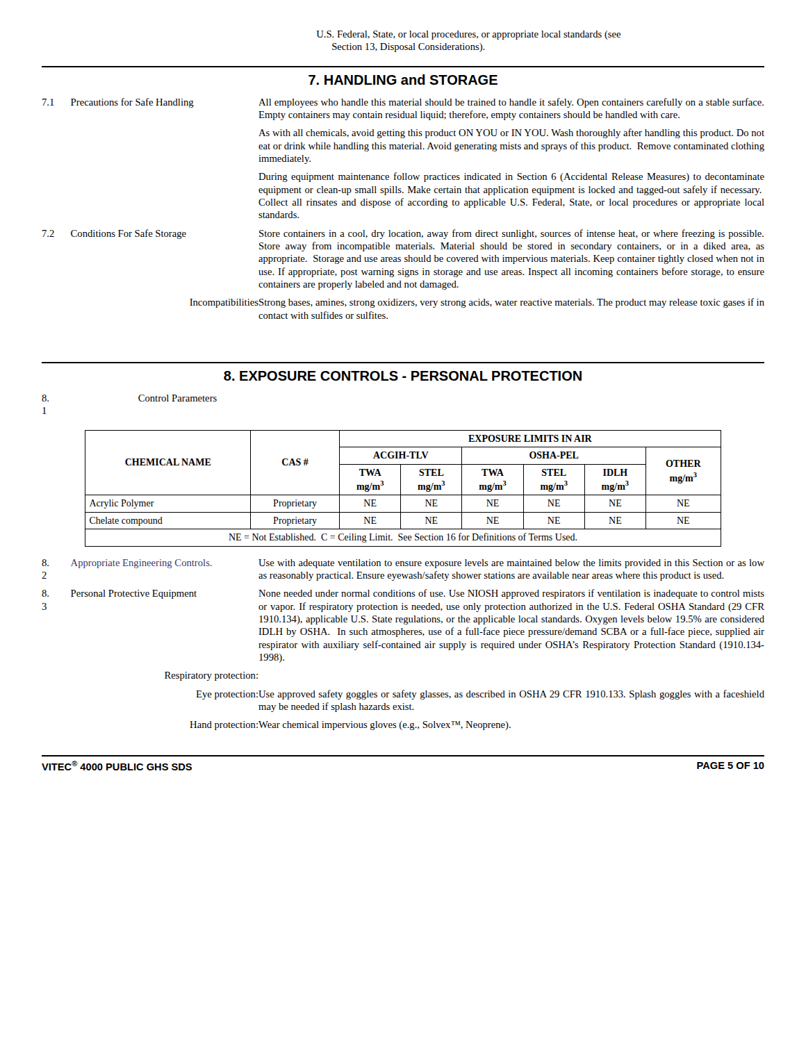U.S. Federal, State, or local procedures, or appropriate local standards (see
Section 13, Disposal Considerations).
7. HANDLING and STORAGE
| 7.1 | Precautions for Safe Handling | All employees who handle this material should be trained to handle it safely. Open containers carefully on a stable surface. Empty containers may contain residual liquid; therefore, empty containers should be handled with care. As with all chemicals, avoid getting this product ON YOU or IN YOU. Wash thoroughly after handling this product. Do not eat or drink while handling this material. Avoid generating mists and sprays of this product. Remove contaminated clothing immediately. During equipment maintenance follow practices indicated in Section 6 (Accidental Release Measures) to decontaminate equipment or clean-up small spills. Make certain that application equipment is locked and tagged-out safely if necessary. Collect all rinsates and dispose of according to applicable U.S. Federal, State, or local procedures or appropriate local standards. |
| 7.2 | Conditions For Safe Storage | Store containers in a cool, dry location, away from direct sunlight, sources of intense heat, or where freezing is possible. Store away from incompatible materials. Material should be stored in secondary containers, or in a diked area, as appropriate. Storage and use areas should be covered with impervious materials. Keep container tightly closed when not in use. If appropriate, post warning signs in storage and use areas. Inspect all incoming containers before storage, to ensure containers are properly labeled and not damaged. |
| | Incompatibilities | Strong bases, amines, strong oxidizers, very strong acids, water reactive materials. The product may release toxic gases if in contact with sulfides or sulfites. |
8. EXPOSURE CONTROLS - PERSONAL PROTECTION
| 8. 1 | Control Parameters |
| CHEMICAL NAME | CAS # | EXPOSURE LIMITS IN AIR |
| --- | --- | --- |
| ACGIH-TLV | OSHA-PEL | OTHER mg/m 3 |
| TWA mg/m 3 | STEL mg/m 3 | TWA mg/m 3 | STEL mg/m 3 | IDLH mg/m 3 |
| Acrylic Polymer | Proprietary | NE | NE | NE | NE | NE | NE |
| Chelate compound | Proprietary | NE | NE | NE | NE | NE | NE |
| NE = Not Established. C = Ceiling Limit. See Section 16 for Definitions of Terms Used. |
| 8. 2 | Appropriate Engineering Controls. | Use with adequate ventilation to ensure exposure levels are maintained below the limits provided in this Section or as low as reasonably practical. Ensure eyewash/safety shower stations are available near areas where this product is used. |
| 8. 3 | Personal Protective Equipment | None needed under normal conditions of use. Use NIOSH approved respirators if ventilation is inadequate to control mists or vapor. If respiratory protection is needed, use only protection authorized in the U.S. Federal OSHA Standard (29 CFR 1910.134), applicable U.S. State regulations, or the applicable local standards. Oxygen levels below 19.5% are considered IDLH by OSHA. In such atmospheres, use of a full-face piece pressure/demand SCBA or a full-face piece, supplied air respirator with auxiliary self-contained air supply is required under OSHA’s Respiratory Protection Standard (1910.134-1998). |
| | Respiratory protection: | |
| | Eye protection: | Use approved safety goggles or safety glasses, as described in OSHA 29 CFR 1910.133. Splash goggles with a faceshield may be needed if splash hazards exist. |
| | Hand protection: | Wear chemical impervious gloves (e.g., Solvex™, Neoprene). |
VITEC® 4000 PUBLIC GHS SDS
PAGE 5 OF 10